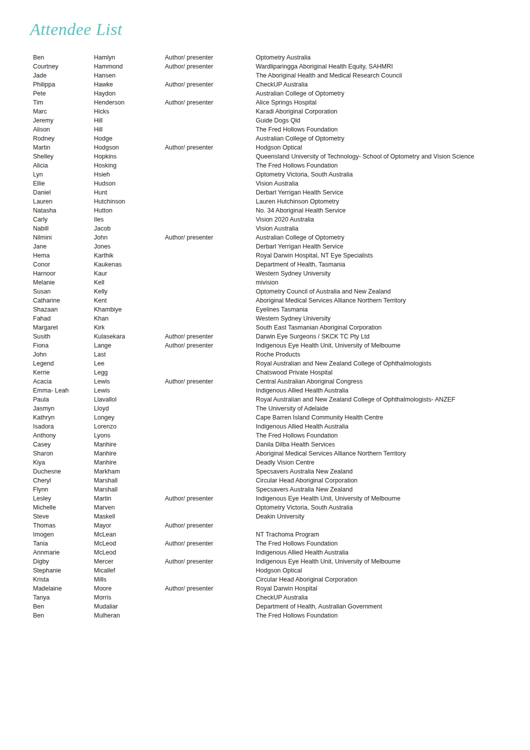Attendee List
| Ben | Hamlyn | Author/ presenter | Optometry Australia |
| Courtney | Hammond | Author/ presenter | Wardliparingga Aboriginal Health Equity, SAHMRI |
| Jade | Hansen | | The Aboriginal Health and Medical Research Council |
| Philippa | Hawke | Author/ presenter | CheckUP Australia |
| Pete | Haydon | | Australian College of Optometry |
| Tim | Henderson | Author/ presenter | Alice Springs Hospital |
| Marc | Hicks | | Karadi Aboriginal Corporation |
| Jeremy | Hill | | Guide Dogs Qld |
| Alison | Hill | | The Fred Hollows Foundation |
| Rodney | Hodge | | Australian College of Optometry |
| Martin | Hodgson | Author/ presenter | Hodgson Optical |
| Shelley | Hopkins | | Queensland University of Technology- School of Optometry and Vision Science |
| Alicia | Hosking | | The Fred Hollows Foundation |
| Lyn | Hsieh | | Optometry Victoria, South Australia |
| Ellie | Hudson | | Vision Australia |
| Daniel | Hunt | | Derbarl Yerrigan Health Service |
| Lauren | Hutchinson | | Lauren Hutchinson Optometry |
| Natasha | Hutton | | No. 34 Aboriginal Health Service |
| Carly | Iles | | Vision 2020 Australia |
| Nabill | Jacob | | Vision Australia |
| Nilmini | John | Author/ presenter | Australian College of Optometry |
| Jane | Jones | | Derbarl Yerrigan Health Service |
| Hema | Karthik | | Royal Darwin Hospital, NT Eye Specialists |
| Conor | Kaukenas | | Department of Health, Tasmania |
| Harnoor | Kaur | | Western Sydney University |
| Melanie | Kell | | mivision |
| Susan | Kelly | | Optometry Council of Australia and New Zealand |
| Catharine | Kent | | Aboriginal Medical Services Alliance Northern Territory |
| Shazaan | Khambiye | | Eyelines Tasmania |
| Fahad | Khan | | Western Sydney University |
| Margaret | Kirk | | South East Tasmanian Aboriginal Corporation |
| Susith | Kulasekara | Author/ presenter | Darwin Eye Surgeons / SKCK TC Pty Ltd |
| Fiona | Lange | Author/ presenter | Indigenous Eye Health Unit, University of Melbourne |
| John | Last | | Roche Products |
| Legend | Lee | | Royal Australian and New Zealand College of Ophthalmologists |
| Kerrie | Legg | | Chatswood Private Hospital |
| Acacia | Lewis | Author/ presenter | Central Australian Aboriginal Congress |
| Emma- Leah | Lewis | | Indigenous Allied Health Australia |
| Paula | Llavallol | | Royal Australian and New Zealand College of Ophthalmologists- ANZEF |
| Jasmyn | Lloyd | | The University of Adelaide |
| Kathryn | Longey | | Cape Barren Island Community Health Centre |
| Isadora | Lorenzo | | Indigenous Allied Health Australia |
| Anthony | Lyons | | The Fred Hollows Foundation |
| Casey | Manhire | | Danila Dilba Health Services |
| Sharon | Manhire | | Aboriginal Medical Services Alliance Northern Territory |
| Kiya | Manhire | | Deadly Vision Centre |
| Duchesne | Markham | | Specsavers Australia New Zealand |
| Cheryl | Marshall | | Circular Head Aboriginal Corporation |
| Flynn | Marshall | | Specsavers Australia New Zealand |
| Lesley | Martin | Author/ presenter | Indigenous Eye Health Unit, University of Melbourne |
| Michelle | Marven | | Optometry Victoria, South Australia |
| Steve | Maskell | | Deakin University |
| Thomas | Mayor | Author/ presenter | |
| Imogen | McLean | | NT Trachoma Program |
| Tania | McLeod | Author/ presenter | The Fred Hollows Foundation |
| Annmarie | McLeod | | Indigenous Allied Health Australia |
| Digby | Mercer | Author/ presenter | Indigenous Eye Health Unit, University of Melbourne |
| Stephanie | Micallef | | Hodgson Optical |
| Krista | Mills | | Circular Head Aboriginal Corporation |
| Madelaine | Moore | Author/ presenter | Royal Darwin Hospital |
| Tanya | Morris | | CheckUP Australia |
| Ben | Mudaliar | | Department of Health, Australian Government |
| Ben | Mulheran | | The Fred Hollows Foundation |